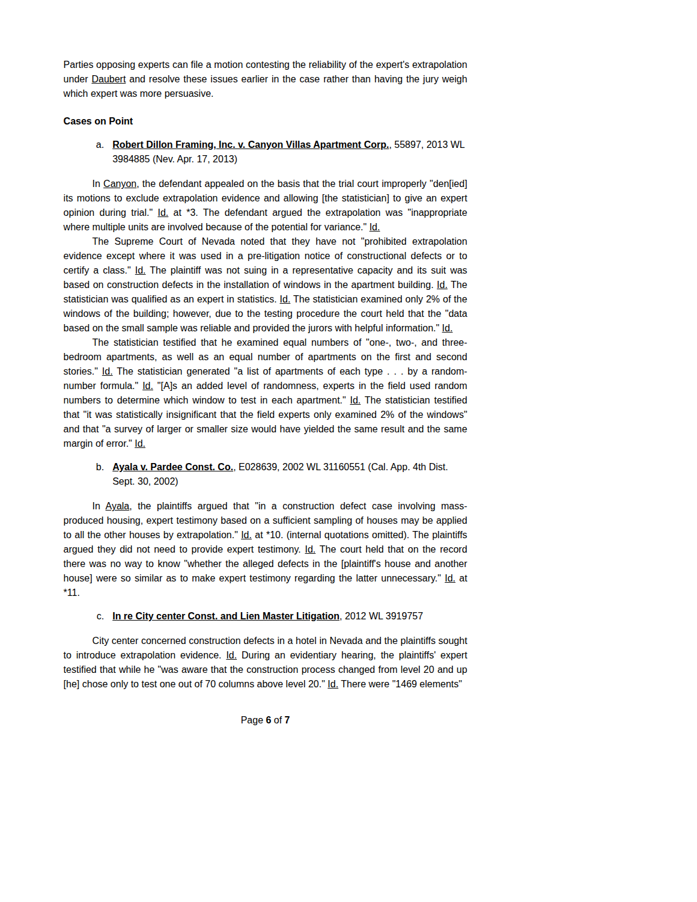Parties opposing experts can file a motion contesting the reliability of the expert's extrapolation under Daubert and resolve these issues earlier in the case rather than having the jury weigh which expert was more persuasive.
Cases on Point
Robert Dillon Framing, Inc. v. Canyon Villas Apartment Corp., 55897, 2013 WL 3984885 (Nev. Apr. 17, 2013)
In Canyon, the defendant appealed on the basis that the trial court improperly "den[ied] its motions to exclude extrapolation evidence and allowing [the statistician] to give an expert opinion during trial." Id. at *3. The defendant argued the extrapolation was "inappropriate where multiple units are involved because of the potential for variance." Id.
The Supreme Court of Nevada noted that they have not "prohibited extrapolation evidence except where it was used in a pre-litigation notice of constructional defects or to certify a class." Id. The plaintiff was not suing in a representative capacity and its suit was based on construction defects in the installation of windows in the apartment building. Id. The statistician was qualified as an expert in statistics. Id. The statistician examined only 2% of the windows of the building; however, due to the testing procedure the court held that the "data based on the small sample was reliable and provided the jurors with helpful information." Id.
The statistician testified that he examined equal numbers of "one-, two-, and three-bedroom apartments, as well as an equal number of apartments on the first and second stories." Id. The statistician generated "a list of apartments of each type . . . by a random-number formula." Id. "[A]s an added level of randomness, experts in the field used random numbers to determine which window to test in each apartment." Id. The statistician testified that "it was statistically insignificant that the field experts only examined 2% of the windows" and that "a survey of larger or smaller size would have yielded the same result and the same margin of error." Id.
Ayala v. Pardee Const. Co., E028639, 2002 WL 31160551 (Cal. App. 4th Dist. Sept. 30, 2002)
In Ayala, the plaintiffs argued that "in a construction defect case involving mass-produced housing, expert testimony based on a sufficient sampling of houses may be applied to all the other houses by extrapolation." Id. at *10. (internal quotations omitted). The plaintiffs argued they did not need to provide expert testimony. Id. The court held that on the record there was no way to know "whether the alleged defects in the [plaintiff's house and another house] were so similar as to make expert testimony regarding the latter unnecessary." Id. at *11.
In re City center Const. and Lien Master Litigation, 2012 WL 3919757
City center concerned construction defects in a hotel in Nevada and the plaintiffs sought to introduce extrapolation evidence. Id. During an evidentiary hearing, the plaintiffs' expert testified that while he "was aware that the construction process changed from level 20 and up [he] chose only to test one out of 70 columns above level 20." Id. There were "1469 elements"
Page 6 of 7